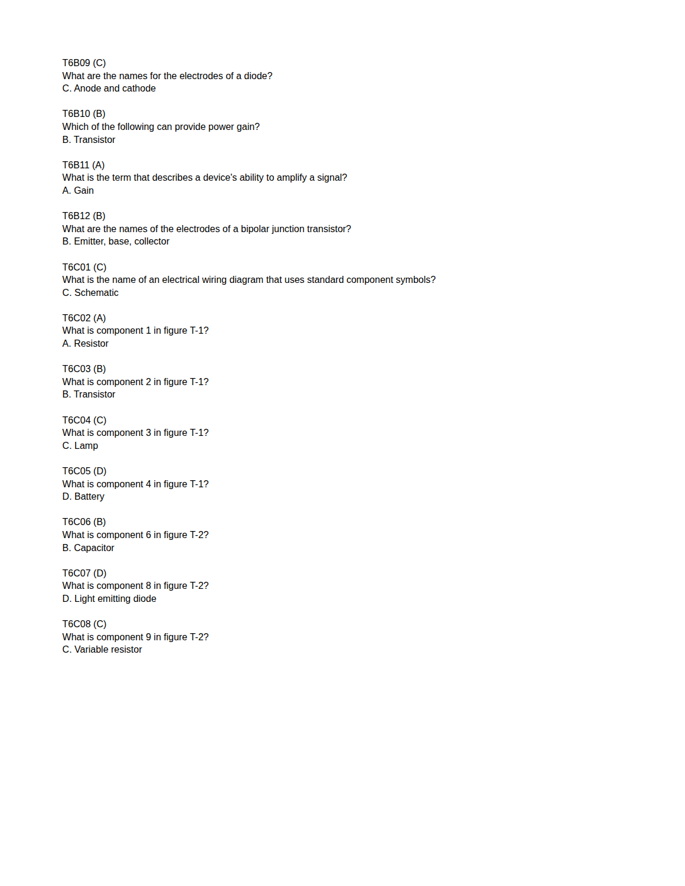T6B09 (C)
What are the names for the electrodes of a diode?
C. Anode and cathode
T6B10 (B)
Which of the following can provide power gain?
B. Transistor
T6B11 (A)
What is the term that describes a device's ability to amplify a signal?
A. Gain
T6B12 (B)
What are the names of the electrodes of a bipolar junction transistor?
B. Emitter, base, collector
T6C01 (C)
What is the name of an electrical wiring diagram that uses standard component symbols?
C. Schematic
T6C02 (A)
What is component 1 in figure T-1?
A. Resistor
T6C03 (B)
What is component 2 in figure T-1?
B. Transistor
T6C04 (C)
What is component 3 in figure T-1?
C. Lamp
T6C05 (D)
What is component 4 in figure T-1?
D. Battery
T6C06 (B)
What is component 6 in figure T-2?
B. Capacitor
T6C07 (D)
What is component 8 in figure T-2?
D. Light emitting diode
T6C08 (C)
What is component 9 in figure T-2?
C. Variable resistor